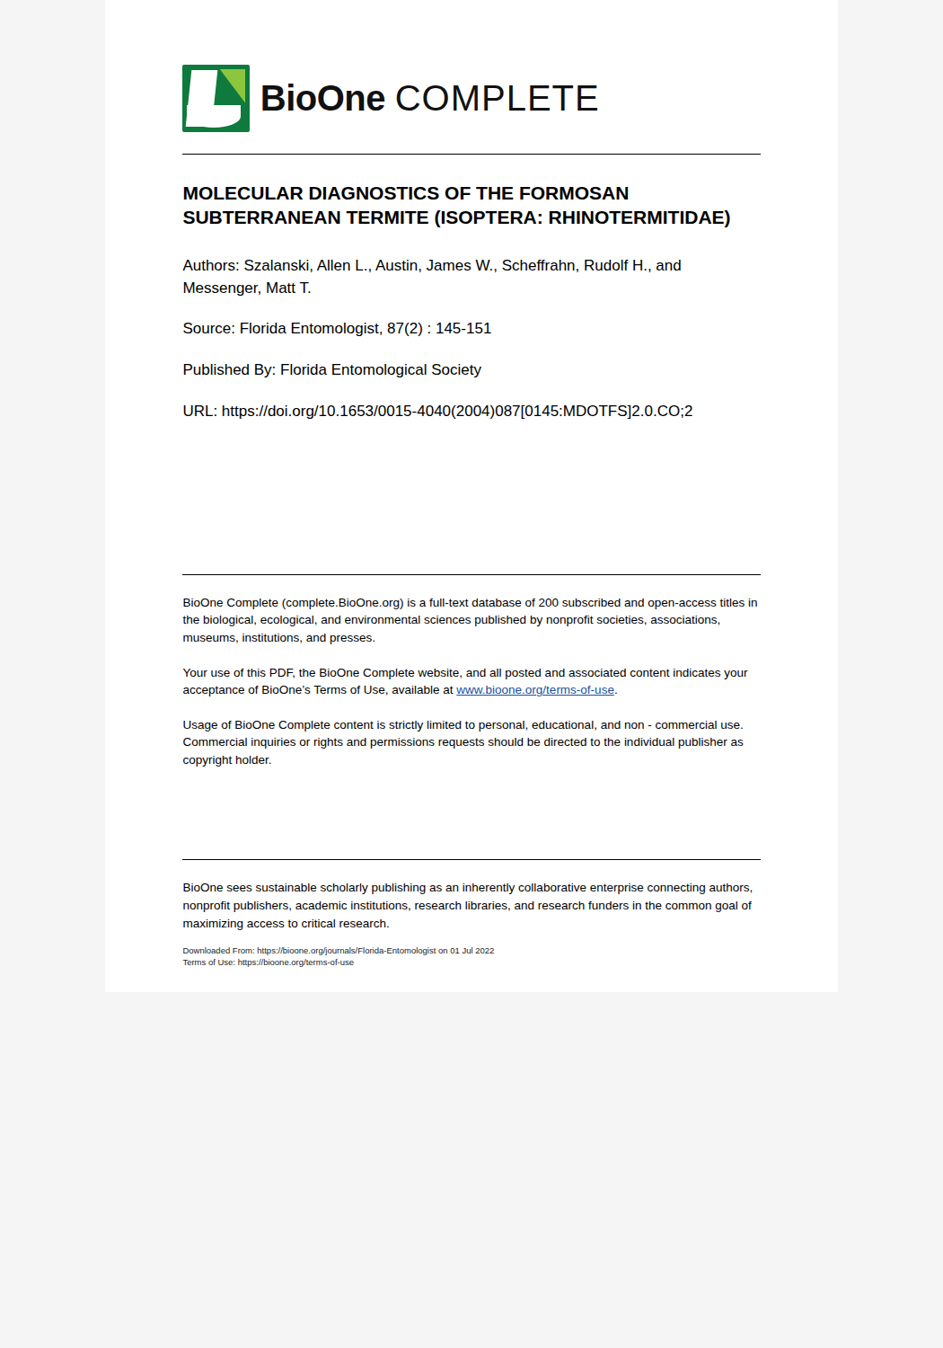Bio One COMPLETE
Molecular Diagnostics of the Formosan Subterranean Termite (Isoptera: Rhinotermitidae)
Authors: Szalanski, Allen L., Austin, James W., Scheffrahn, Rudolf H., and Messenger, Matt T.
Source: Florida Entomologist, 87(2) : 145-151
Published By: Florida Entomological Society
URL: https://doi.org/10.1653/0015-4040(2004)087[0145:MDOTFS]2.0.CO;2
BioOne Complete (complete.BioOne.org) is a full-text database of 200 subscribed and open-access titles in the biological, ecological, and environmental sciences published by nonprofit societies, associations, museums, institutions, and presses.
Your use of this PDF, the BioOne Complete website, and all posted and associated content indicates your acceptance of BioOne’s Terms of Use, available at www.bioone.org/terms-of-use.
Usage of BioOne Complete content is strictly limited to personal, educational, and non - commercial use. Commercial inquiries or rights and permissions requests should be directed to the individual publisher as copyright holder.
BioOne sees sustainable scholarly publishing as an inherently collaborative enterprise connecting authors, nonprofit publishers, academic institutions, research libraries, and research funders in the common goal of maximizing access to critical research.
Downloaded From: https://bioone.org/journals/Florida-Entomologist on 01 Jul 2022
Terms of Use: https://bioone.org/terms-of-use